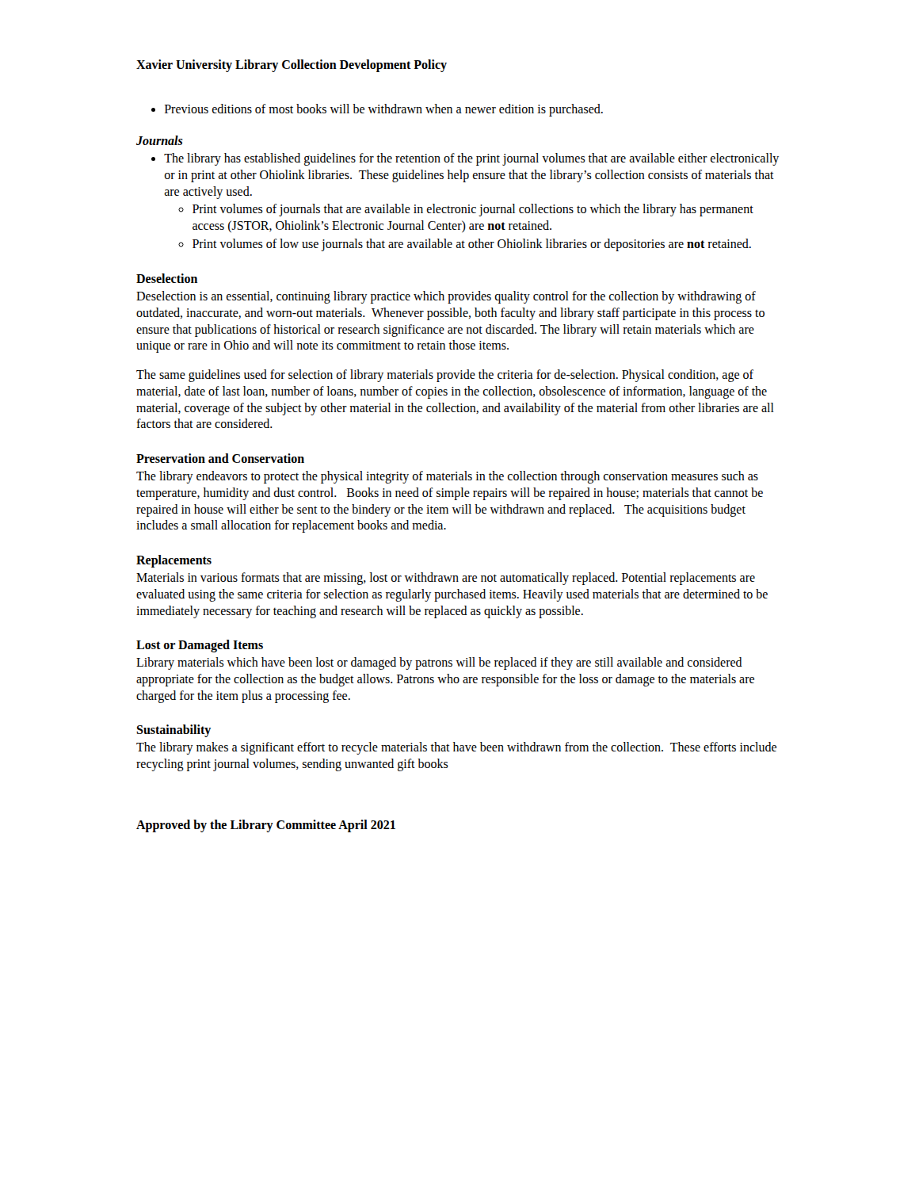Xavier University Library Collection Development Policy
Previous editions of most books will be withdrawn when a newer edition is purchased.
Journals
The library has established guidelines for the retention of the print journal volumes that are available either electronically or in print at other Ohiolink libraries. These guidelines help ensure that the library’s collection consists of materials that are actively used.
Print volumes of journals that are available in electronic journal collections to which the library has permanent access (JSTOR, Ohiolink’s Electronic Journal Center) are not retained.
Print volumes of low use journals that are available at other Ohiolink libraries or depositories are not retained.
Deselection
Deselection is an essential, continuing library practice which provides quality control for the collection by withdrawing of outdated, inaccurate, and worn-out materials. Whenever possible, both faculty and library staff participate in this process to ensure that publications of historical or research significance are not discarded. The library will retain materials which are unique or rare in Ohio and will note its commitment to retain those items.
The same guidelines used for selection of library materials provide the criteria for de-selection. Physical condition, age of material, date of last loan, number of loans, number of copies in the collection, obsolescence of information, language of the material, coverage of the subject by other material in the collection, and availability of the material from other libraries are all factors that are considered.
Preservation and Conservation
The library endeavors to protect the physical integrity of materials in the collection through conservation measures such as temperature, humidity and dust control. Books in need of simple repairs will be repaired in house; materials that cannot be repaired in house will either be sent to the bindery or the item will be withdrawn and replaced. The acquisitions budget includes a small allocation for replacement books and media.
Replacements
Materials in various formats that are missing, lost or withdrawn are not automatically replaced. Potential replacements are evaluated using the same criteria for selection as regularly purchased items. Heavily used materials that are determined to be immediately necessary for teaching and research will be replaced as quickly as possible.
Lost or Damaged Items
Library materials which have been lost or damaged by patrons will be replaced if they are still available and considered appropriate for the collection as the budget allows. Patrons who are responsible for the loss or damage to the materials are charged for the item plus a processing fee.
Sustainability
The library makes a significant effort to recycle materials that have been withdrawn from the collection. These efforts include recycling print journal volumes, sending unwanted gift books
Approved by the Library Committee April 2021